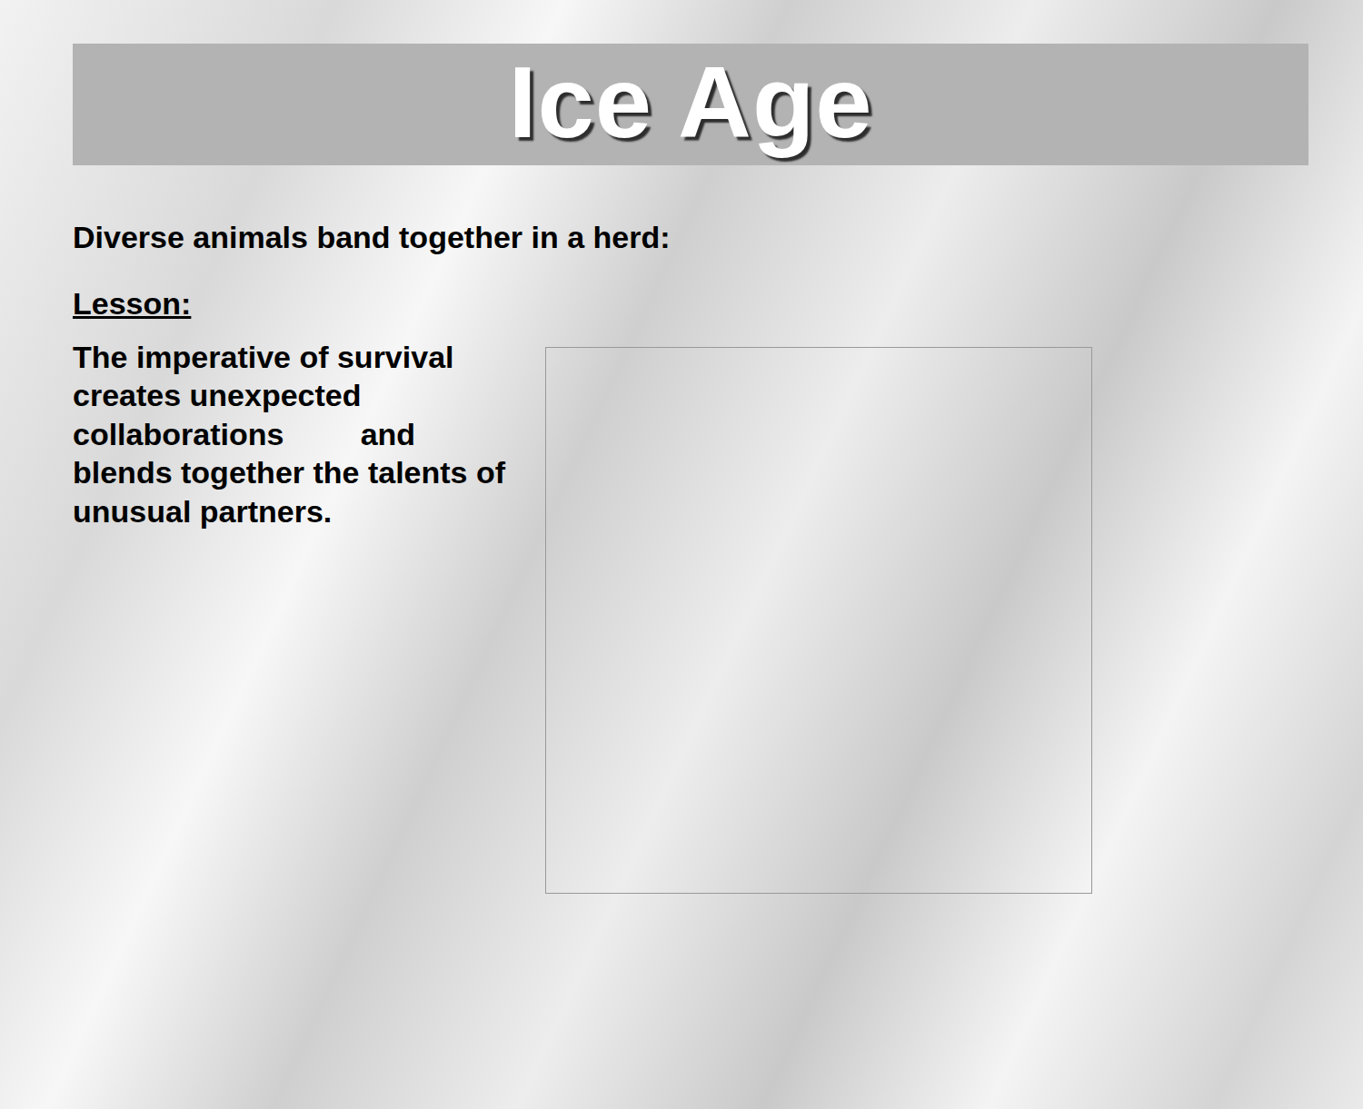Ice Age
Diverse animals band together in a herd:
Lesson:
The imperative of survival creates unexpected collaborations and blends together the talents of unusual partners.